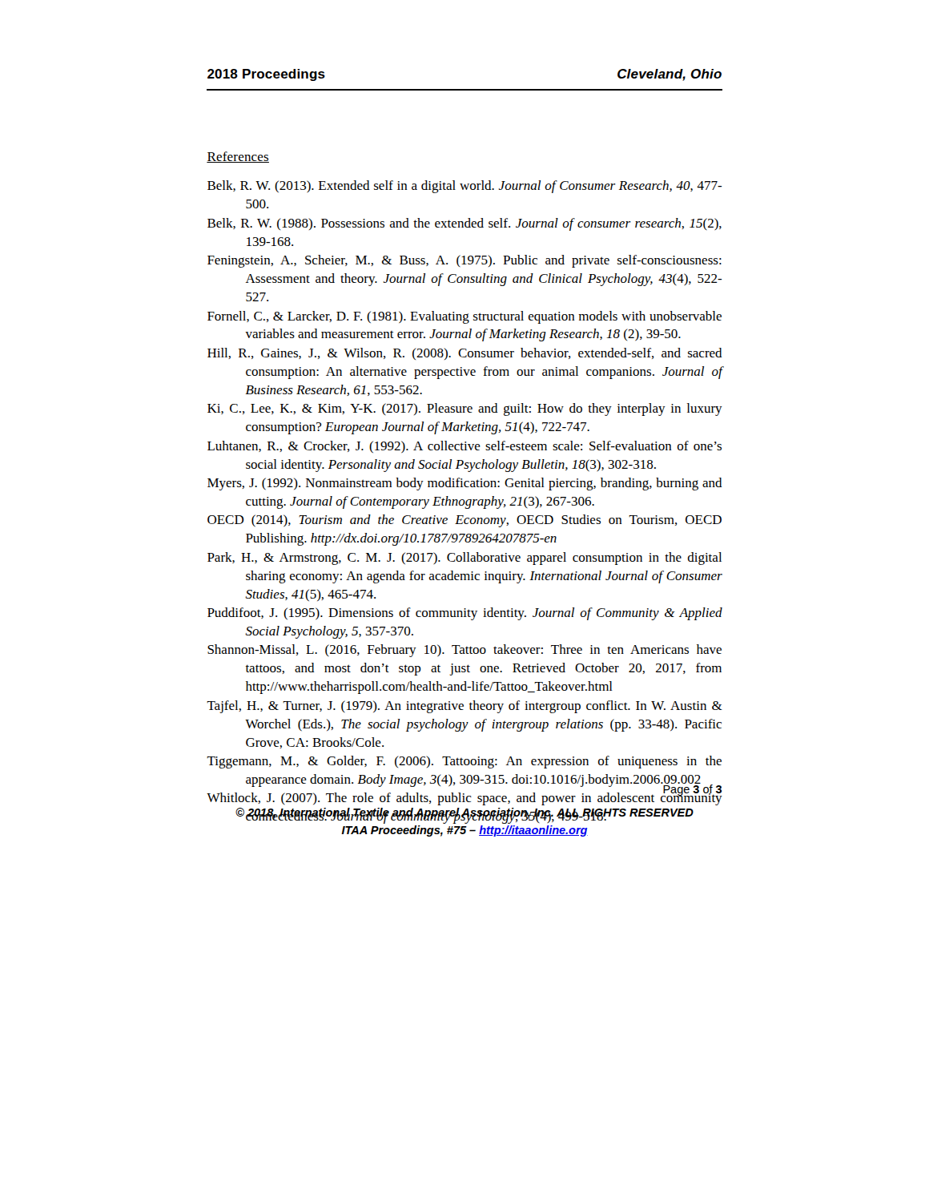2018 Proceedings
Cleveland, Ohio
References
Belk, R. W. (2013). Extended self in a digital world. Journal of Consumer Research, 40, 477-500.
Belk, R. W. (1988). Possessions and the extended self. Journal of consumer research, 15(2), 139-168.
Feningstein, A., Scheier, M., & Buss, A. (1975). Public and private self-consciousness: Assessment and theory. Journal of Consulting and Clinical Psychology, 43(4), 522-527.
Fornell, C., & Larcker, D. F. (1981). Evaluating structural equation models with unobservable variables and measurement error. Journal of Marketing Research, 18 (2), 39-50.
Hill, R., Gaines, J., & Wilson, R. (2008). Consumer behavior, extended-self, and sacred consumption: An alternative perspective from our animal companions. Journal of Business Research, 61, 553-562.
Ki, C., Lee, K., & Kim, Y-K. (2017). Pleasure and guilt: How do they interplay in luxury consumption? European Journal of Marketing, 51(4), 722-747.
Luhtanen, R., & Crocker, J. (1992). A collective self-esteem scale: Self-evaluation of one’s social identity. Personality and Social Psychology Bulletin, 18(3), 302-318.
Myers, J. (1992). Nonmainstream body modification: Genital piercing, branding, burning and cutting. Journal of Contemporary Ethnography, 21(3), 267-306.
OECD (2014), Tourism and the Creative Economy, OECD Studies on Tourism, OECD Publishing. http://dx.doi.org/10.1787/9789264207875-en
Park, H., & Armstrong, C. M. J. (2017). Collaborative apparel consumption in the digital sharing economy: An agenda for academic inquiry. International Journal of Consumer Studies, 41(5), 465-474.
Puddifoot, J. (1995). Dimensions of community identity. Journal of Community & Applied Social Psychology, 5, 357-370.
Shannon-Missal, L. (2016, February 10). Tattoo takeover: Three in ten Americans have tattoos, and most don’t stop at just one. Retrieved October 20, 2017, from http://www.theharrispoll.com/health-and-life/Tattoo_Takeover.html
Tajfel, H., & Turner, J. (1979). An integrative theory of intergroup conflict. In W. Austin & Worchel (Eds.), The social psychology of intergroup relations (pp. 33-48). Pacific Grove, CA: Brooks/Cole.
Tiggemann, M., & Golder, F. (2006). Tattooing: An expression of uniqueness in the appearance domain. Body Image, 3(4), 309-315. doi:10.1016/j.bodyim.2006.09.002
Whitlock, J. (2007). The role of adults, public space, and power in adolescent community connectedness. Journal of community psychology, 35(4), 499-518.
Page 3 of 3
© 2018, International Textile and Apparel Association, Inc. ALL RIGHTS RESERVED
ITAA Proceedings, #75 – http://itaaonline.org